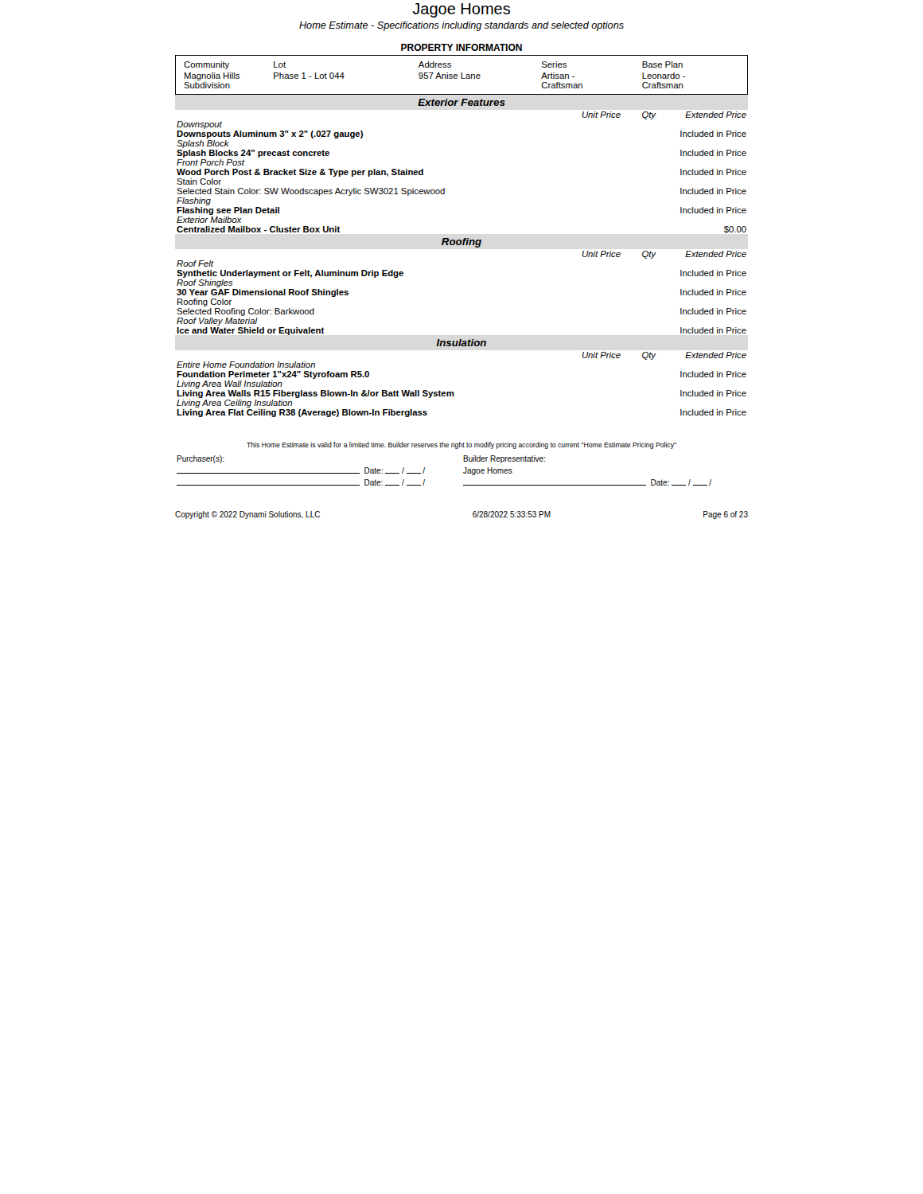Jagoe Homes
Home Estimate - Specifications including standards and selected options
PROPERTY INFORMATION
| Community | Lot | Address | Series | Base Plan |
| Magnolia Hills Subdivision | Phase 1 - Lot 044 | 957 Anise Lane | Artisan - Craftsman | Leonardo - Craftsman |
Exterior Features
| | Unit Price | Qty | Extended Price |
| Downspout | | | |
| Downspouts Aluminum 3" x 2" (.027 gauge) | | | Included in Price |
| Splash Block | | | |
| Splash Blocks 24" precast concrete | | | Included in Price |
| Front Porch Post | | | |
| Wood Porch Post & Bracket Size & Type per plan, Stained | | | Included in Price |
| Stain Color | | | |
| Selected Stain Color: SW Woodscapes Acrylic SW3021 Spicewood | | | Included in Price |
| Flashing | | | |
| Flashing see Plan Detail | | | Included in Price |
| Exterior Mailbox | | | |
| Centralized Mailbox - Cluster Box Unit | | | $0.00 |
Roofing
| | Unit Price | Qty | Extended Price |
| Roof Felt | | | |
| Synthetic Underlayment or Felt, Aluminum Drip Edge | | | Included in Price |
| Roof Shingles | | | |
| 30 Year GAF Dimensional Roof Shingles | | | Included in Price |
| Roofing Color | | | |
| Selected Roofing Color: Barkwood | | | Included in Price |
| Roof Valley Material | | | |
| Ice and Water Shield or Equivalent | | | Included in Price |
Insulation
| | Unit Price | Qty | Extended Price |
| Entire Home Foundation Insulation | | | |
| Foundation Perimeter 1"x24" Styrofoam R5.0 | | | Included in Price |
| Living Area Wall Insulation | | | |
| Living Area Walls R15 Fiberglass Blown-In &/or Batt Wall System | | | Included in Price |
| Living Area Ceiling Insulation | | | |
| Living Area Flat Ceiling R38 (Average) Blown-In Fiberglass | | | Included in Price |
This Home Estimate is valid for a limited time. Builder reserves the right to modify pricing according to current "Home Estimate Pricing Policy"
| Purchaser(s): | Builder Representative: |
| Date: / / | Jagoe Homes |
| Date: / / | Date: / / |
Copyright © 2022 Dynami Solutions, LLC
6/28/2022 5:33:53 PM
Page 6 of 23